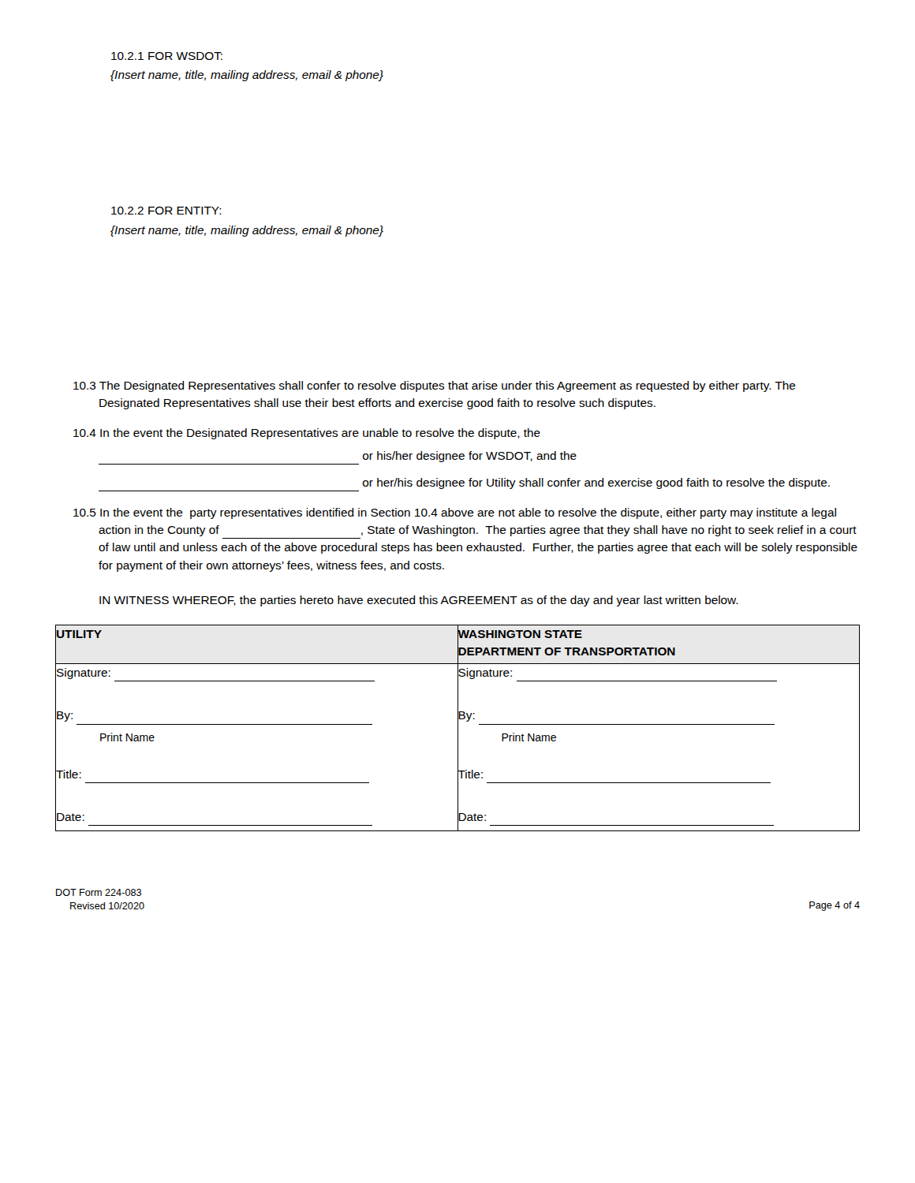10.2.1 FOR WSDOT:
{Insert name, title, mailing address, email & phone}
10.2.2 FOR ENTITY:
{Insert name, title, mailing address, email & phone}
10.3 The Designated Representatives shall confer to resolve disputes that arise under this Agreement as requested by either party. The Designated Representatives shall use their best efforts and exercise good faith to resolve such disputes.
10.4 In the event the Designated Representatives are unable to resolve the dispute, the
or his/her designee for WSDOT, and the
or her/his designee for Utility shall confer and exercise good faith to resolve the dispute.
10.5 In the event the party representatives identified in Section 10.4 above are not able to resolve the dispute, either party may institute a legal action in the County of , State of Washington. The parties agree that they shall have no right to seek relief in a court of law until and unless each of the above procedural steps has been exhausted. Further, the parties agree that each will be solely responsible for payment of their own attorneys’ fees, witness fees, and costs.
IN WITNESS WHEREOF, the parties hereto have executed this AGREEMENT as of the day and year last written below.
| UTILITY | WASHINGTON STATE DEPARTMENT OF TRANSPORTATION |
| Signature: By: Print Name Title: Date: | Signature: By: Print Name Title: Date: |
DOT Form 224-083
Revised 10/2020
Page 4 of 4